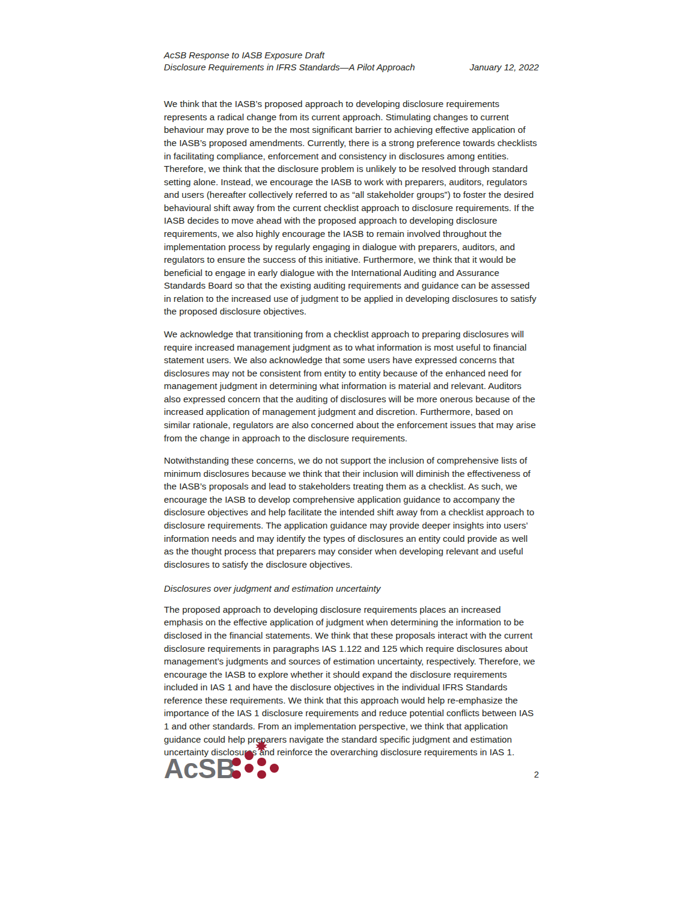AcSB Response to IASB Exposure Draft
Disclosure Requirements in IFRS Standards—A Pilot Approach
January 12, 2022
We think that the IASB’s proposed approach to developing disclosure requirements represents a radical change from its current approach. Stimulating changes to current behaviour may prove to be the most significant barrier to achieving effective application of the IASB’s proposed amendments. Currently, there is a strong preference towards checklists in facilitating compliance, enforcement and consistency in disclosures among entities. Therefore, we think that the disclosure problem is unlikely to be resolved through standard setting alone. Instead, we encourage the IASB to work with preparers, auditors, regulators and users (hereafter collectively referred to as “all stakeholder groups”) to foster the desired behavioural shift away from the current checklist approach to disclosure requirements. If the IASB decides to move ahead with the proposed approach to developing disclosure requirements, we also highly encourage the IASB to remain involved throughout the implementation process by regularly engaging in dialogue with preparers, auditors, and regulators to ensure the success of this initiative. Furthermore, we think that it would be beneficial to engage in early dialogue with the International Auditing and Assurance Standards Board so that the existing auditing requirements and guidance can be assessed in relation to the increased use of judgment to be applied in developing disclosures to satisfy the proposed disclosure objectives.
We acknowledge that transitioning from a checklist approach to preparing disclosures will require increased management judgment as to what information is most useful to financial statement users. We also acknowledge that some users have expressed concerns that disclosures may not be consistent from entity to entity because of the enhanced need for management judgment in determining what information is material and relevant. Auditors also expressed concern that the auditing of disclosures will be more onerous because of the increased application of management judgment and discretion. Furthermore, based on similar rationale, regulators are also concerned about the enforcement issues that may arise from the change in approach to the disclosure requirements.
Notwithstanding these concerns, we do not support the inclusion of comprehensive lists of minimum disclosures because we think that their inclusion will diminish the effectiveness of the IASB’s proposals and lead to stakeholders treating them as a checklist. As such, we encourage the IASB to develop comprehensive application guidance to accompany the disclosure objectives and help facilitate the intended shift away from a checklist approach to disclosure requirements. The application guidance may provide deeper insights into users’ information needs and may identify the types of disclosures an entity could provide as well as the thought process that preparers may consider when developing relevant and useful disclosures to satisfy the disclosure objectives.
Disclosures over judgment and estimation uncertainty
The proposed approach to developing disclosure requirements places an increased emphasis on the effective application of judgment when determining the information to be disclosed in the financial statements. We think that these proposals interact with the current disclosure requirements in paragraphs IAS 1.122 and 125 which require disclosures about management’s judgments and sources of estimation uncertainty, respectively. Therefore, we encourage the IASB to explore whether it should expand the disclosure requirements included in IAS 1 and have the disclosure objectives in the individual IFRS Standards reference these requirements. We think that this approach would help re-emphasize the importance of the IAS 1 disclosure requirements and reduce potential conflicts between IAS 1 and other standards. From an implementation perspective, we think that application guidance could help preparers navigate the standard specific judgment and estimation uncertainty disclosures and reinforce the overarching disclosure requirements in IAS 1.
AcSB
2